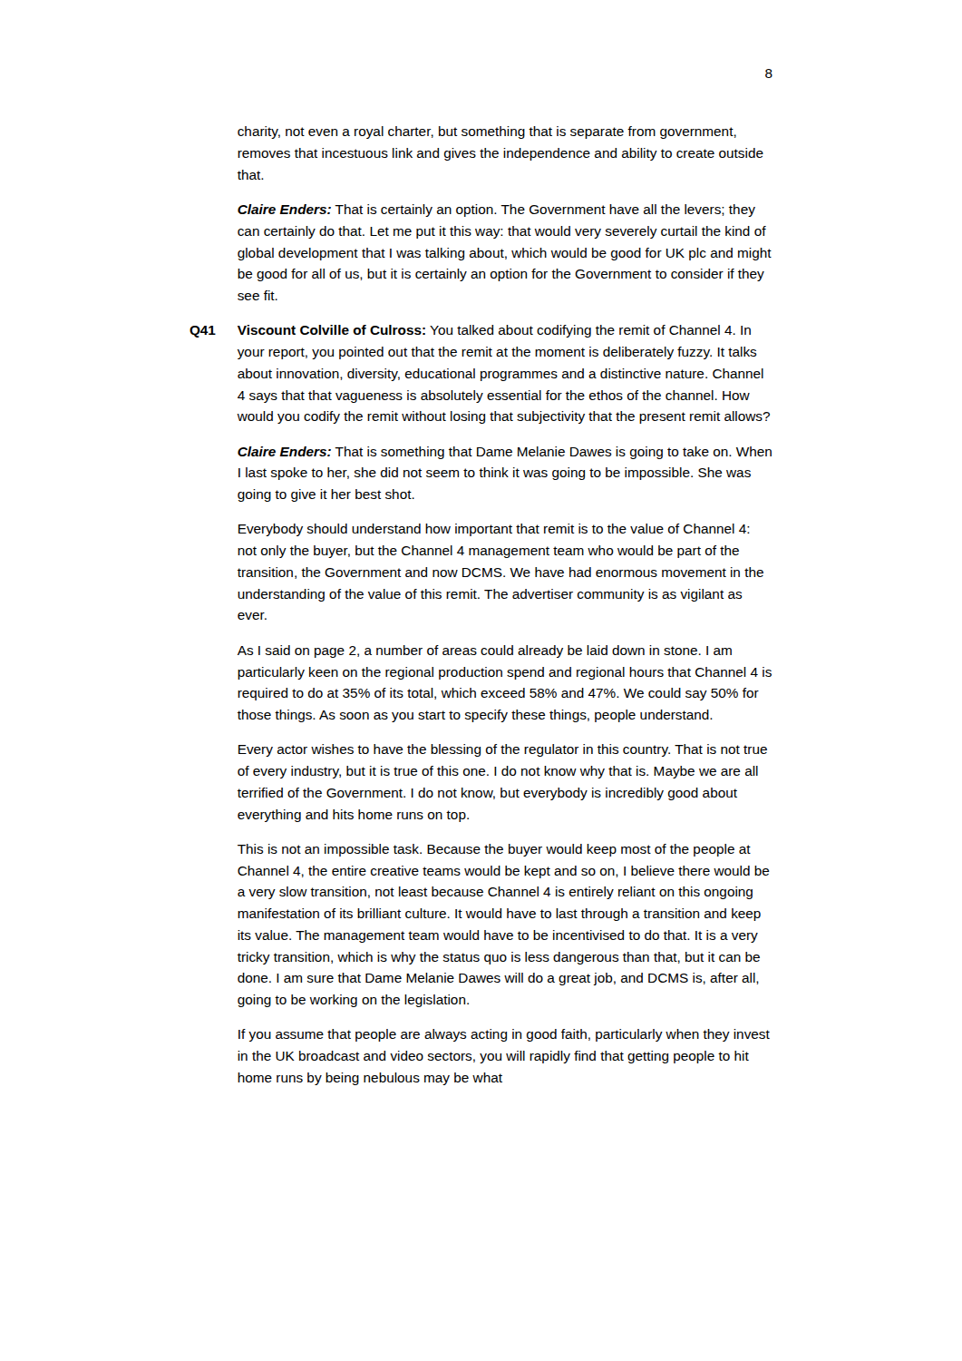8
charity, not even a royal charter, but something that is separate from government, removes that incestuous link and gives the independence and ability to create outside that.
Claire Enders: That is certainly an option. The Government have all the levers; they can certainly do that. Let me put it this way: that would very severely curtail the kind of global development that I was talking about, which would be good for UK plc and might be good for all of us, but it is certainly an option for the Government to consider if they see fit.
Q41
Viscount Colville of Culross: You talked about codifying the remit of Channel 4. In your report, you pointed out that the remit at the moment is deliberately fuzzy. It talks about innovation, diversity, educational programmes and a distinctive nature. Channel 4 says that that vagueness is absolutely essential for the ethos of the channel. How would you codify the remit without losing that subjectivity that the present remit allows?
Claire Enders: That is something that Dame Melanie Dawes is going to take on. When I last spoke to her, she did not seem to think it was going to be impossible. She was going to give it her best shot.
Everybody should understand how important that remit is to the value of Channel 4: not only the buyer, but the Channel 4 management team who would be part of the transition, the Government and now DCMS. We have had enormous movement in the understanding of the value of this remit. The advertiser community is as vigilant as ever.
As I said on page 2, a number of areas could already be laid down in stone. I am particularly keen on the regional production spend and regional hours that Channel 4 is required to do at 35% of its total, which exceed 58% and 47%. We could say 50% for those things. As soon as you start to specify these things, people understand.
Every actor wishes to have the blessing of the regulator in this country. That is not true of every industry, but it is true of this one. I do not know why that is. Maybe we are all terrified of the Government. I do not know, but everybody is incredibly good about everything and hits home runs on top.
This is not an impossible task. Because the buyer would keep most of the people at Channel 4, the entire creative teams would be kept and so on, I believe there would be a very slow transition, not least because Channel 4 is entirely reliant on this ongoing manifestation of its brilliant culture. It would have to last through a transition and keep its value. The management team would have to be incentivised to do that. It is a very tricky transition, which is why the status quo is less dangerous than that, but it can be done. I am sure that Dame Melanie Dawes will do a great job, and DCMS is, after all, going to be working on the legislation.
If you assume that people are always acting in good faith, particularly when they invest in the UK broadcast and video sectors, you will rapidly find that getting people to hit home runs by being nebulous may be what